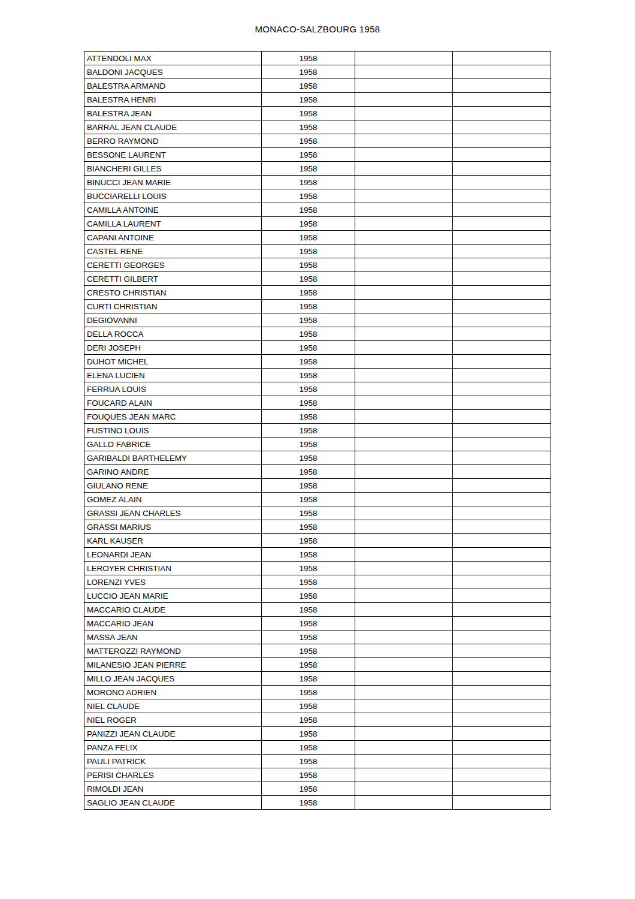MONACO-SALZBOURG 1958
| ATTENDOLI MAX | 1958 | | |
| BALDONI JACQUES | 1958 | | |
| BALESTRA ARMAND | 1958 | | |
| BALESTRA HENRI | 1958 | | |
| BALESTRA JEAN | 1958 | | |
| BARRAL JEAN CLAUDE | 1958 | | |
| BERRO RAYMOND | 1958 | | |
| BESSONE LAURENT | 1958 | | |
| BIANCHERI GILLES | 1958 | | |
| BINUCCI JEAN MARIE | 1958 | | |
| BUCCIARELLI LOUIS | 1958 | | |
| CAMILLA ANTOINE | 1958 | | |
| CAMILLA LAURENT | 1958 | | |
| CAPANI ANTOINE | 1958 | | |
| CASTEL RENE | 1958 | | |
| CERETTI GEORGES | 1958 | | |
| CERETTI GILBERT | 1958 | | |
| CRESTO CHRISTIAN | 1958 | | |
| CURTI CHRISTIAN | 1958 | | |
| DEGIOVANNI | 1958 | | |
| DELLA ROCCA | 1958 | | |
| DERI JOSEPH | 1958 | | |
| DUHOT MICHEL | 1958 | | |
| ELENA LUCIEN | 1958 | | |
| FERRUA LOUIS | 1958 | | |
| FOUCARD ALAIN | 1958 | | |
| FOUQUES JEAN MARC | 1958 | | |
| FUSTINO LOUIS | 1958 | | |
| GALLO FABRICE | 1958 | | |
| GARIBALDI BARTHELEMY | 1958 | | |
| GARINO ANDRE | 1958 | | |
| GIULANO RENE | 1958 | | |
| GOMEZ ALAIN | 1958 | | |
| GRASSI JEAN CHARLES | 1958 | | |
| GRASSI MARIUS | 1958 | | |
| KARL KAUSER | 1958 | | |
| LEONARDI JEAN | 1958 | | |
| LEROYER CHRISTIAN | 1958 | | |
| LORENZI YVES | 1958 | | |
| LUCCIO JEAN MARIE | 1958 | | |
| MACCARIO CLAUDE | 1958 | | |
| MACCARIO JEAN | 1958 | | |
| MASSA JEAN | 1958 | | |
| MATTEROZZI RAYMOND | 1958 | | |
| MILANESIO JEAN PIERRE | 1958 | | |
| MILLO JEAN JACQUES | 1958 | | |
| MORONO ADRIEN | 1958 | | |
| NIEL CLAUDE | 1958 | | |
| NIEL ROGER | 1958 | | |
| PANIZZI JEAN CLAUDE | 1958 | | |
| PANZA FELIX | 1958 | | |
| PAULI PATRICK | 1958 | | |
| PERISI CHARLES | 1958 | | |
| RIMOLDI JEAN | 1958 | | |
| SAGLIO JEAN CLAUDE | 1958 | | |